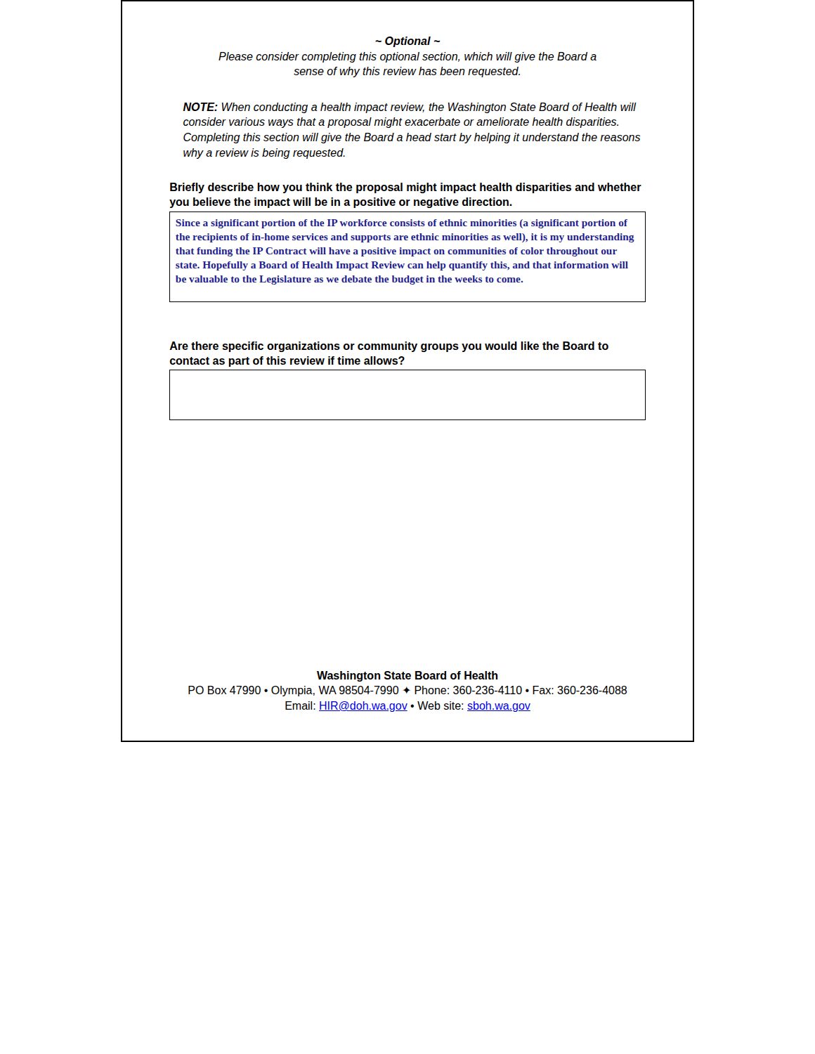~ Optional ~
Please consider completing this optional section, which will give the Board a
sense of why this review has been requested.
NOTE: When conducting a health impact review, the Washington State Board of Health will consider various ways that a proposal might exacerbate or ameliorate health disparities. Completing this section will give the Board a head start by helping it understand the reasons why a review is being requested.
Briefly describe how you think the proposal might impact health disparities and whether you believe the impact will be in a positive or negative direction.
Since a significant portion of the IP workforce consists of ethnic minorities (a significant portion of the recipients of in-home services and supports are ethnic minorities as well), it is my understanding that funding the IP Contract will have a positive impact on communities of color throughout our state. Hopefully a Board of Health Impact Review can help quantify this, and that information will be valuable to the Legislature as we debate the budget in the weeks to come.
Are there specific organizations or community groups you would like the Board to contact as part of this review if time allows?
Washington State Board of Health
PO Box 47990 • Olympia, WA 98504-7990 ✦ Phone: 360-236-4110 • Fax: 360-236-4088
Email: HIR@doh.wa.gov • Web site: sboh.wa.gov